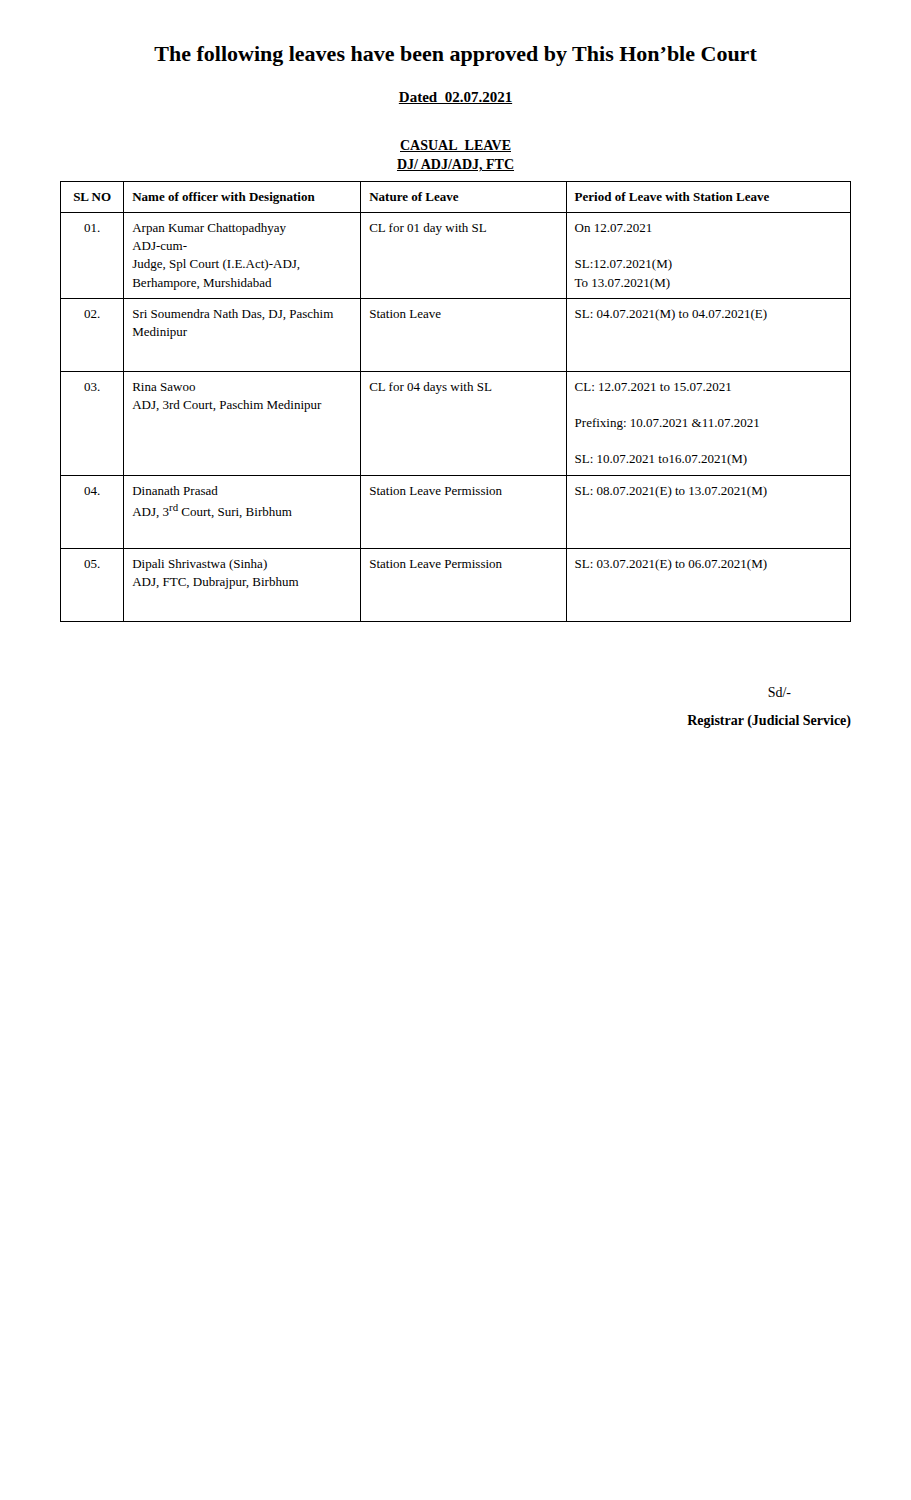The following leaves have been approved by This Hon’ble Court
Dated 02.07.2021
CASUAL LEAVE
DJ/ ADJ/ADJ, FTC
| SL NO | Name of officer with Designation | Nature of Leave | Period of Leave with Station Leave |
| --- | --- | --- | --- |
| 01. | Arpan Kumar Chattopadhyay ADJ-cum- Judge, Spl Court (I.E.Act)-ADJ, Berhampore, Murshidabad | CL for 01 day with SL | On 12.07.2021 SL:12.07.2021(M) To 13.07.2021(M) |
| 02. | Sri Soumendra Nath Das, DJ, Paschim Medinipur | Station Leave | SL: 04.07.2021(M) to 04.07.2021(E) |
| 03. | Rina Sawoo ADJ, 3rd Court, Paschim Medinipur | CL for 04 days with SL | CL: 12.07.2021 to 15.07.2021 Prefixing: 10.07.2021 &11.07.2021 SL: 10.07.2021 to16.07.2021(M) |
| 04. | Dinanath Prasad ADJ, 3 rd Court, Suri, Birbhum | Station Leave Permission | SL: 08.07.2021(E) to 13.07.2021(M) |
| 05. | Dipali Shrivastwa (Sinha) ADJ, FTC, Dubrajpur, Birbhum | Station Leave Permission | SL: 03.07.2021(E) to 06.07.2021(M) |
Sd/-
Registrar (Judicial Service)